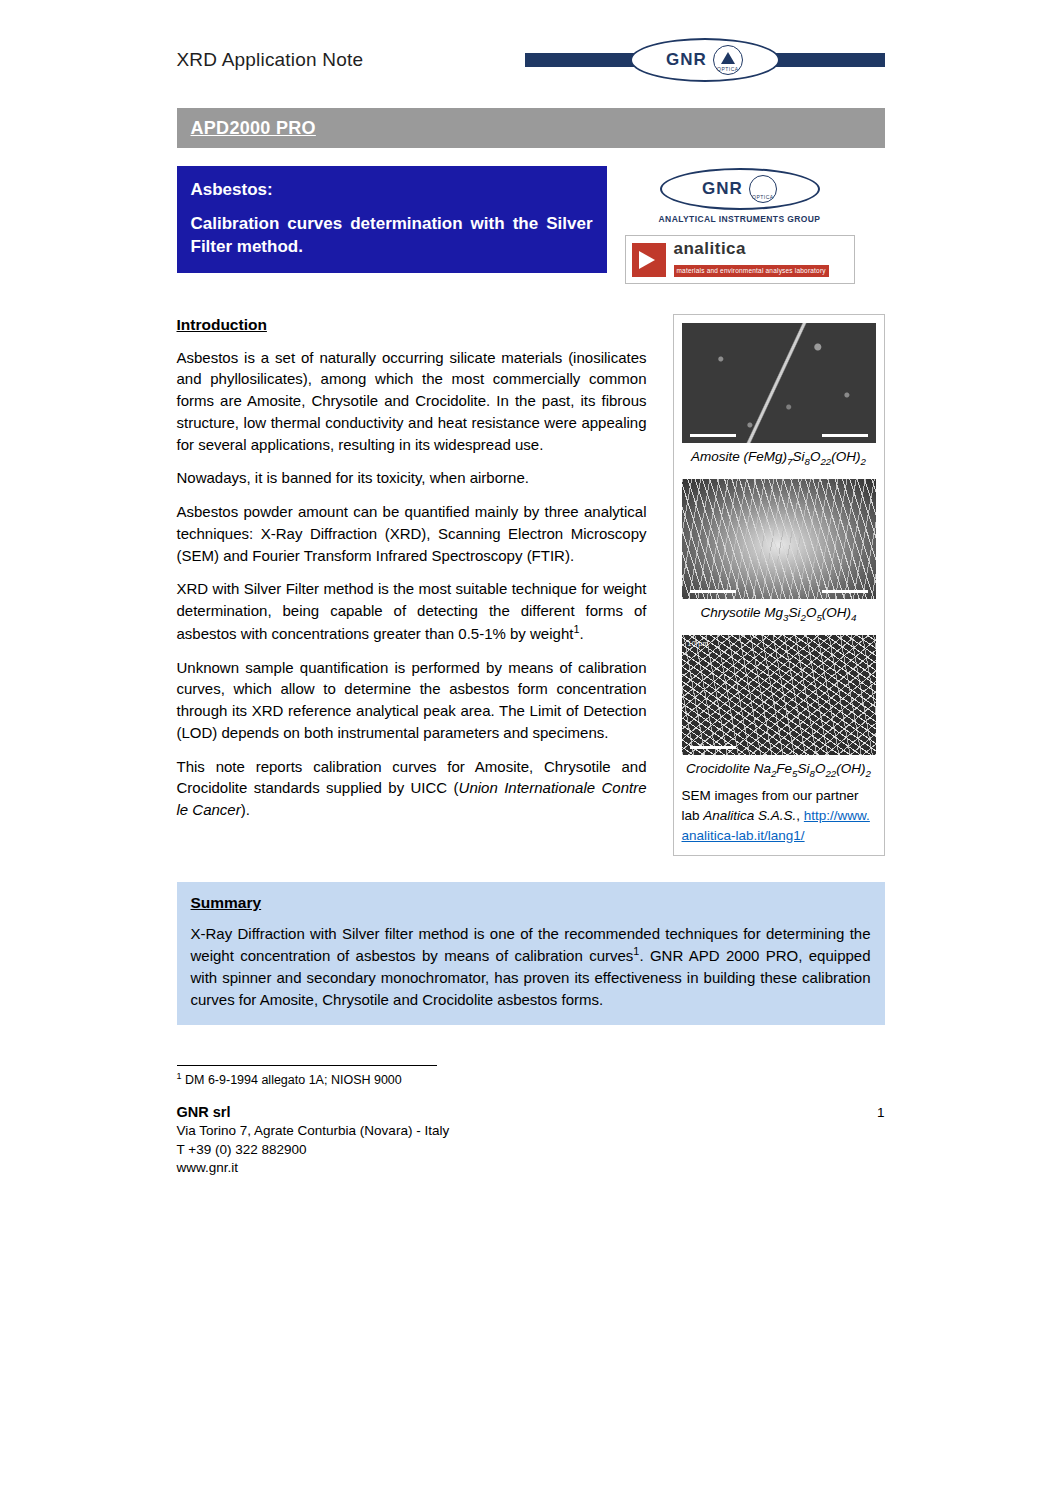XRD Application Note
GNR OPTICA
APD2000 PRO
Asbestos:
Calibration curves determination with the Silver Filter method.
GNR OPTICA
ANALYTICAL INSTRUMENTS GROUP
analitica
materials and environmental analyses laboratory
Introduction
Asbestos is a set of naturally occurring silicate materials (inosilicates and phyllosilicates), among which the most commercially common forms are Amosite, Chrysotile and Crocidolite. In the past, its fibrous structure, low thermal conductivity and heat resistance were appealing for several applications, resulting in its widespread use.
Nowadays, it is banned for its toxicity, when airborne.
Asbestos powder amount can be quantified mainly by three analytical techniques: X-Ray Diffraction (XRD), Scanning Electron Microscopy (SEM) and Fourier Transform Infrared Spectroscopy (FTIR).
XRD with Silver Filter method is the most suitable technique for weight determination, being capable of detecting the different forms of asbestos with concentrations greater than 0.5-1% by weight1.
Unknown sample quantification is performed by means of calibration curves, which allow to determine the asbestos form concentration through its XRD reference analytical peak area. The Limit of Detection (LOD) depends on both instrumental parameters and specimens.
This note reports calibration curves for Amosite, Chrysotile and Crocidolite standards supplied by UICC (Union Internationale Contre le Cancer).
Amosite (FeMg)7Si8O22(OH)2
Chrysotile Mg3Si2O5(OH)4
10 µm
Crocidolite Na2Fe5Si8O22(OH)2
SEM images from our partner lab Analitica S.A.S., http://www.analitica-lab.it/lang1/
Summary
X-Ray Diffraction with Silver filter method is one of the recommended techniques for determining the weight concentration of asbestos by means of calibration curves1. GNR APD 2000 PRO, equipped with spinner and secondary monochromator, has proven its effectiveness in building these calibration curves for Amosite, Chrysotile and Crocidolite asbestos forms.
1 DM 6-9-1994 allegato 1A; NIOSH 9000
GNR srl
Via Torino 7, Agrate Conturbia (Novara) - Italy
T +39 (0) 322 882900
www.gnr.it
1